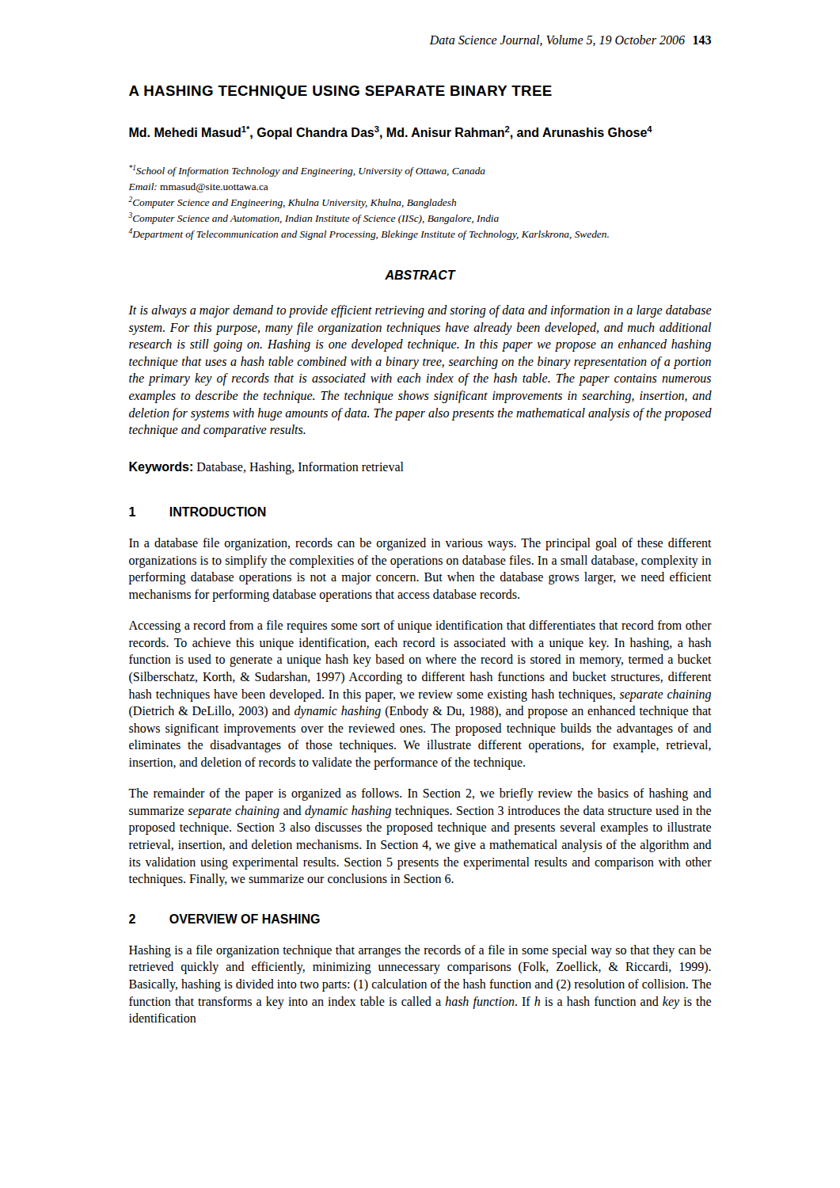Data Science Journal, Volume 5, 19 October 2006143
A HASHING TECHNIQUE USING SEPARATE BINARY TREE
Md. Mehedi Masud1*, Gopal Chandra Das3, Md. Anisur Rahman2, and Arunashis Ghose4
*1School of Information Technology and Engineering, University of Ottawa, Canada
Email: mmasud@site.uottawa.ca
2Computer Science and Engineering, Khulna University, Khulna, Bangladesh
3Computer Science and Automation, Indian Institute of Science (IISc), Bangalore, India
4Department of Telecommunication and Signal Processing, Blekinge Institute of Technology, Karlskrona, Sweden.
ABSTRACT
It is always a major demand to provide efficient retrieving and storing of data and information in a large database system. For this purpose, many file organization techniques have already been developed, and much additional research is still going on. Hashing is one developed technique. In this paper we propose an enhanced hashing technique that uses a hash table combined with a binary tree, searching on the binary representation of a portion the primary key of records that is associated with each index of the hash table. The paper contains numerous examples to describe the technique. The technique shows significant improvements in searching, insertion, and deletion for systems with huge amounts of data. The paper also presents the mathematical analysis of the proposed technique and comparative results.
Keywords: Database, Hashing, Information retrieval
1 INTRODUCTION
In a database file organization, records can be organized in various ways. The principal goal of these different organizations is to simplify the complexities of the operations on database files. In a small database, complexity in performing database operations is not a major concern. But when the database grows larger, we need efficient mechanisms for performing database operations that access database records.
Accessing a record from a file requires some sort of unique identification that differentiates that record from other records. To achieve this unique identification, each record is associated with a unique key. In hashing, a hash function is used to generate a unique hash key based on where the record is stored in memory, termed a bucket (Silberschatz, Korth, & Sudarshan, 1997) According to different hash functions and bucket structures, different hash techniques have been developed. In this paper, we review some existing hash techniques, separate chaining (Dietrich & DeLillo, 2003) and dynamic hashing (Enbody & Du, 1988), and propose an enhanced technique that shows significant improvements over the reviewed ones. The proposed technique builds the advantages of and eliminates the disadvantages of those techniques. We illustrate different operations, for example, retrieval, insertion, and deletion of records to validate the performance of the technique.
The remainder of the paper is organized as follows. In Section 2, we briefly review the basics of hashing and summarize separate chaining and dynamic hashing techniques. Section 3 introduces the data structure used in the proposed technique. Section 3 also discusses the proposed technique and presents several examples to illustrate retrieval, insertion, and deletion mechanisms. In Section 4, we give a mathematical analysis of the algorithm and its validation using experimental results. Section 5 presents the experimental results and comparison with other techniques. Finally, we summarize our conclusions in Section 6.
2 OVERVIEW OF HASHING
Hashing is a file organization technique that arranges the records of a file in some special way so that they can be retrieved quickly and efficiently, minimizing unnecessary comparisons (Folk, Zoellick, & Riccardi, 1999). Basically, hashing is divided into two parts: (1) calculation of the hash function and (2) resolution of collision. The function that transforms a key into an index table is called a hash function. If h is a hash function and key is the identification